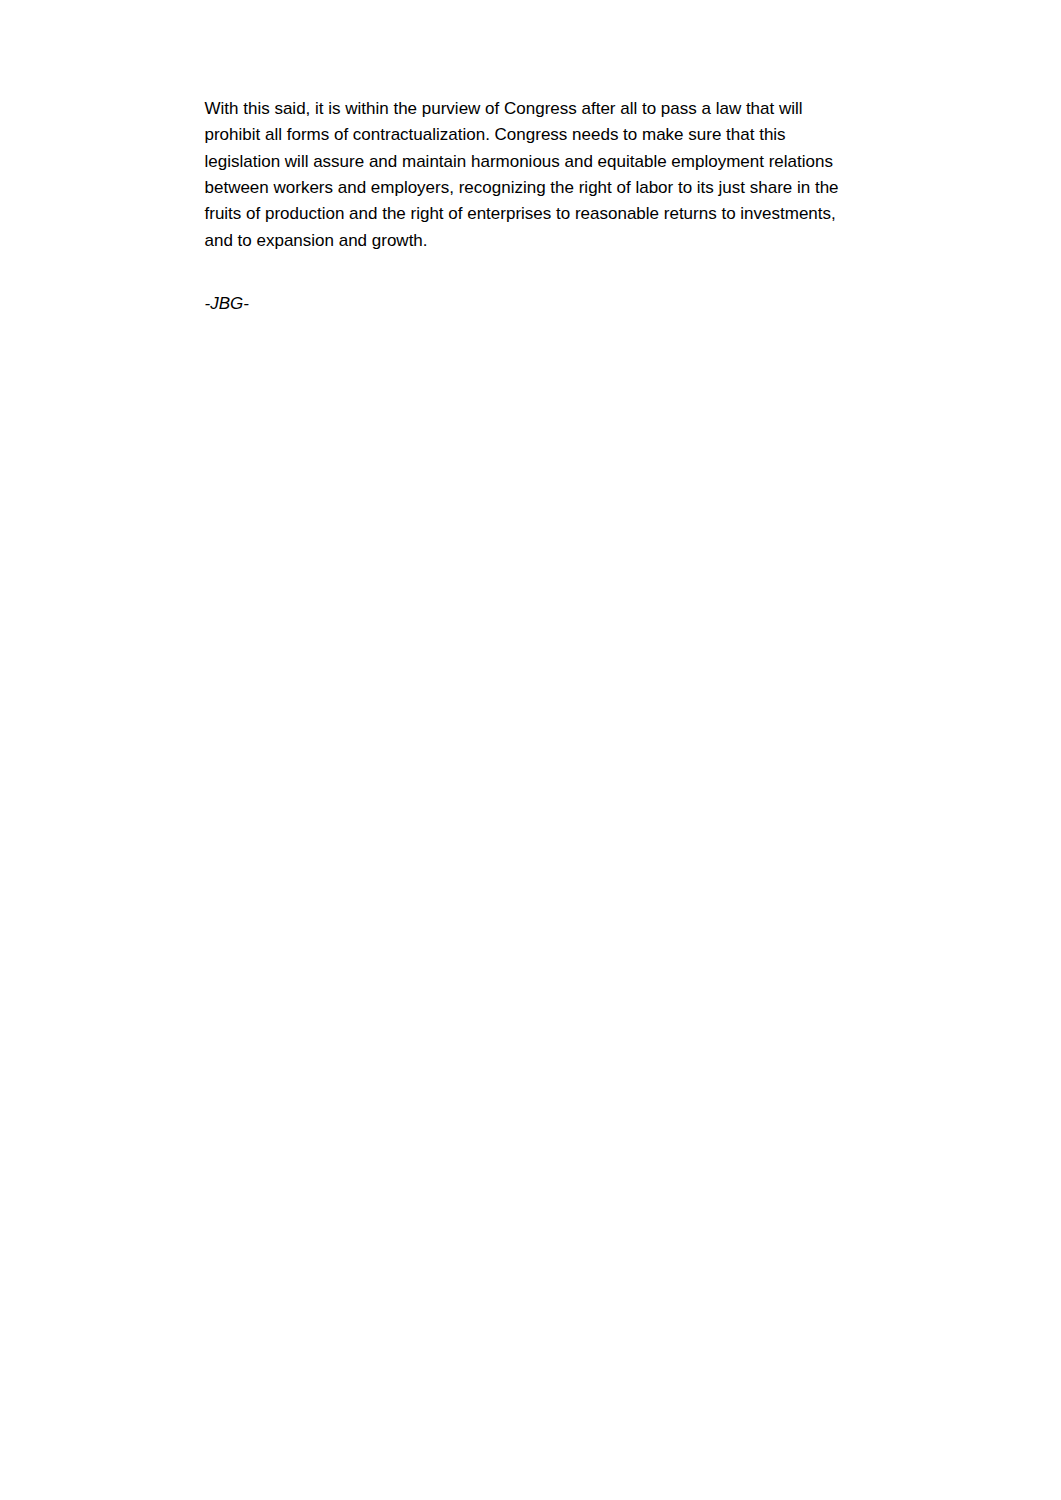With this said, it is within the purview of Congress after all to pass a law that will prohibit all forms of contractualization. Congress needs to make sure that this legislation will assure and maintain harmonious and equitable employment relations between workers and employers, recognizing the right of labor to its just share in the fruits of production and the right of enterprises to reasonable returns to investments, and to expansion and growth.
-JBG-